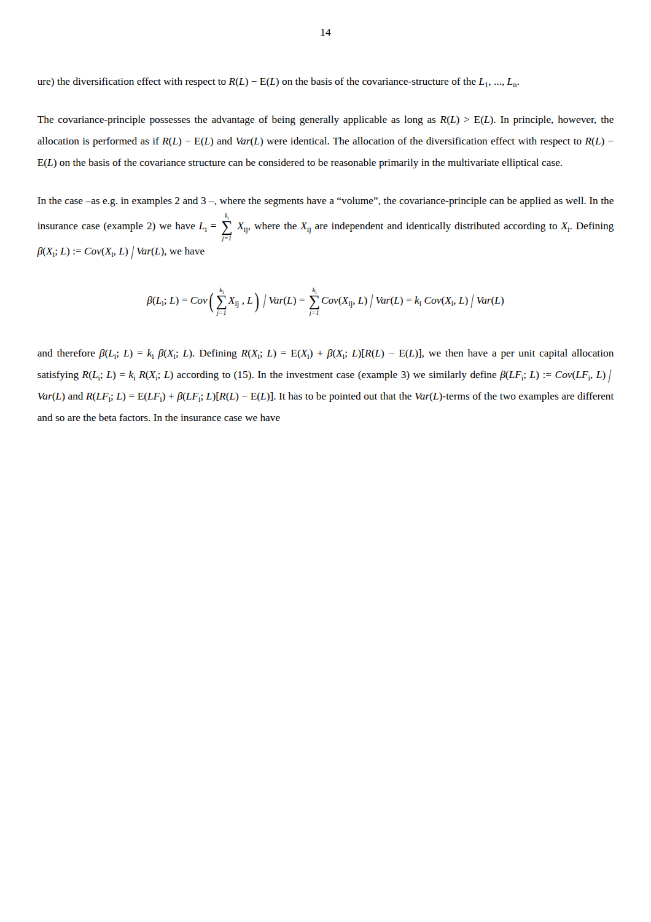14
ure) the diversification effect with respect to R(L) − E(L) on the basis of the covariance-structure of the L1, ..., Ln.
The covariance-principle possesses the advantage of being generally applicable as long as R(L) > E(L). In principle, however, the allocation is performed as if R(L) − E(L) and Var(L) were identical. The allocation of the diversification effect with respect to R(L) − E(L) on the basis of the covariance structure can be considered to be reasonable primarily in the multivariate elliptical case.
In the case –as e.g. in examples 2 and 3 –, where the segments have a “volume”, the covariance-principle can be applied as well. In the insurance case (example 2) we have Li = ki∑j=1 Xij, where the Xij are independent and identically distributed according to Xi. Defining β(Xi; L) := Cov(Xi, L)/Var(L), we have
β(Li; L) = Cov(ki∑j=1 Xij , L)/Var(L) = ki∑j=1 Cov(Xij, L)/Var(L) = ki Cov(Xi, L)/Var(L)
and therefore β(Li; L) = ki β(Xi; L). Defining R(Xi; L) = E(Xi) + β(Xi; L)[R(L) − E(L)], we then have a per unit capital allocation satisfying R(Li; L) = ki R(Xi; L) according to (15). In the investment case (example 3) we similarly define β(LFi; L) := Cov(LFi, L)/Var(L) and R(LFi; L) = E(LFi) + β(LFi; L)[R(L) − E(L)]. It has to be pointed out that the Var(L)-terms of the two examples are different and so are the beta factors. In the insurance case we have